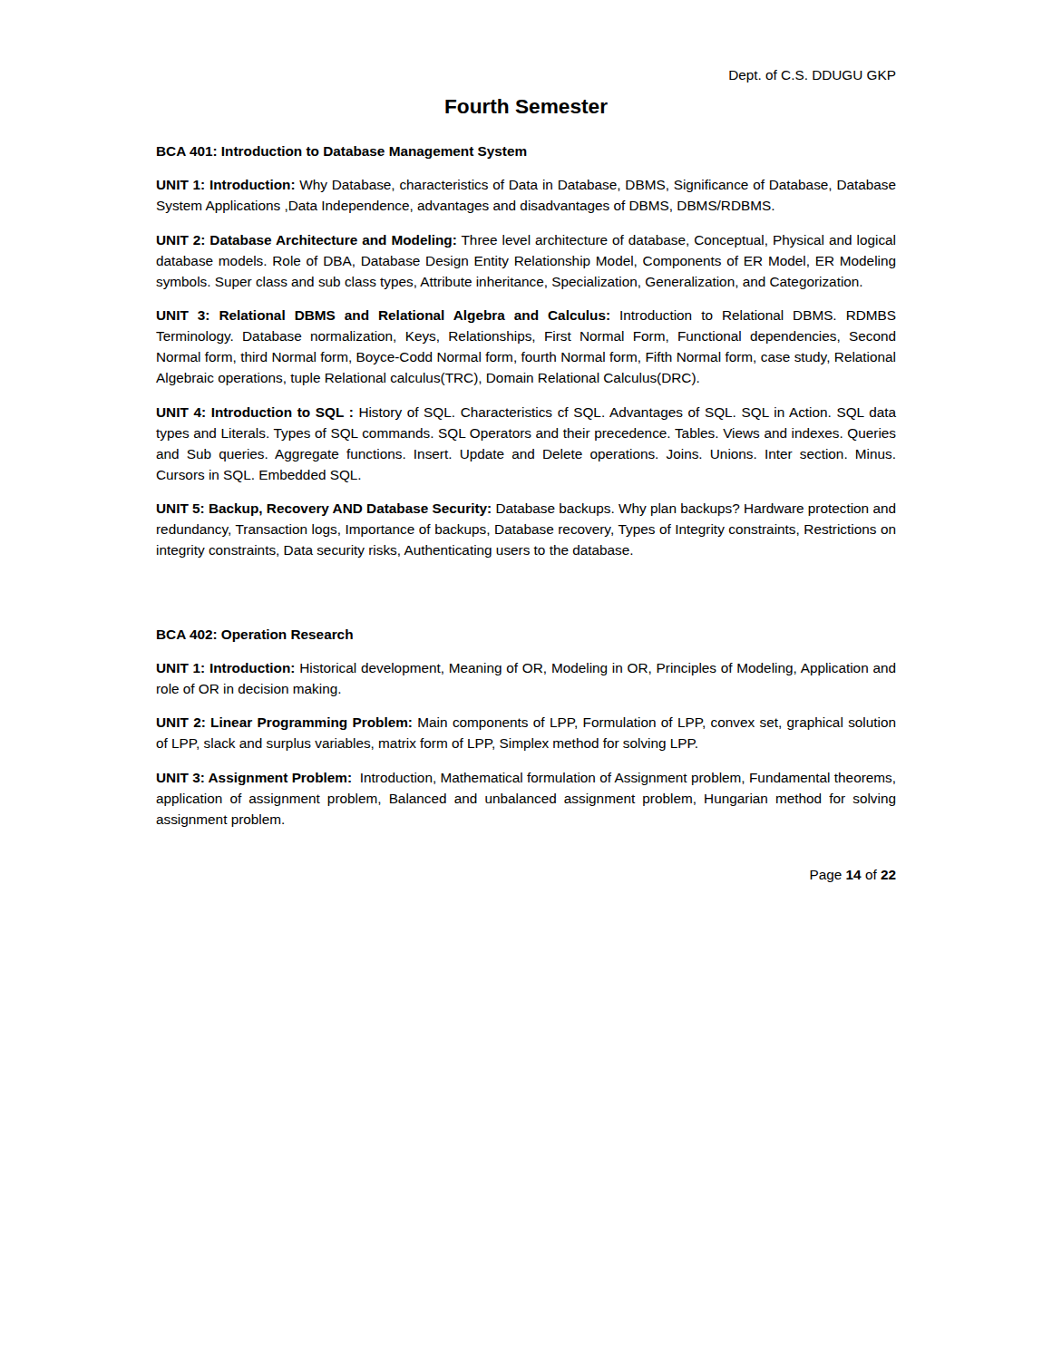Dept. of C.S. DDUGU GKP
Fourth Semester
BCA 401: Introduction to Database Management System
UNIT 1: Introduction: Why Database, characteristics of Data in Database, DBMS, Significance of Database, Database System Applications ,Data Independence, advantages and disadvantages of DBMS, DBMS/RDBMS.
UNIT 2: Database Architecture and Modeling: Three level architecture of database, Conceptual, Physical and logical database models. Role of DBA, Database Design Entity Relationship Model, Components of ER Model, ER Modeling symbols. Super class and sub class types, Attribute inheritance, Specialization, Generalization, and Categorization.
UNIT 3: Relational DBMS and Relational Algebra and Calculus: Introduction to Relational DBMS. RDMBS Terminology. Database normalization, Keys, Relationships, First Normal Form, Functional dependencies, Second Normal form, third Normal form, Boyce-Codd Normal form, fourth Normal form, Fifth Normal form, case study, Relational Algebraic operations, tuple Relational calculus(TRC), Domain Relational Calculus(DRC).
UNIT 4: Introduction to SQL : History of SQL. Characteristics cf SQL. Advantages of SQL. SQL in Action. SQL data types and Literals. Types of SQL commands. SQL Operators and their precedence. Tables. Views and indexes. Queries and Sub queries. Aggregate functions. Insert. Update and Delete operations. Joins. Unions. Inter section. Minus. Cursors in SQL. Embedded SQL.
UNIT 5: Backup, Recovery AND Database Security: Database backups. Why plan backups? Hardware protection and redundancy, Transaction logs, Importance of backups, Database recovery, Types of Integrity constraints, Restrictions on integrity constraints, Data security risks, Authenticating users to the database.
BCA 402: Operation Research
UNIT 1: Introduction: Historical development, Meaning of OR, Modeling in OR, Principles of Modeling, Application and role of OR in decision making.
UNIT 2: Linear Programming Problem: Main components of LPP, Formulation of LPP, convex set, graphical solution of LPP, slack and surplus variables, matrix form of LPP, Simplex method for solving LPP.
UNIT 3: Assignment Problem: Introduction, Mathematical formulation of Assignment problem, Fundamental theorems, application of assignment problem, Balanced and unbalanced assignment problem, Hungarian method for solving assignment problem.
Page 14 of 22